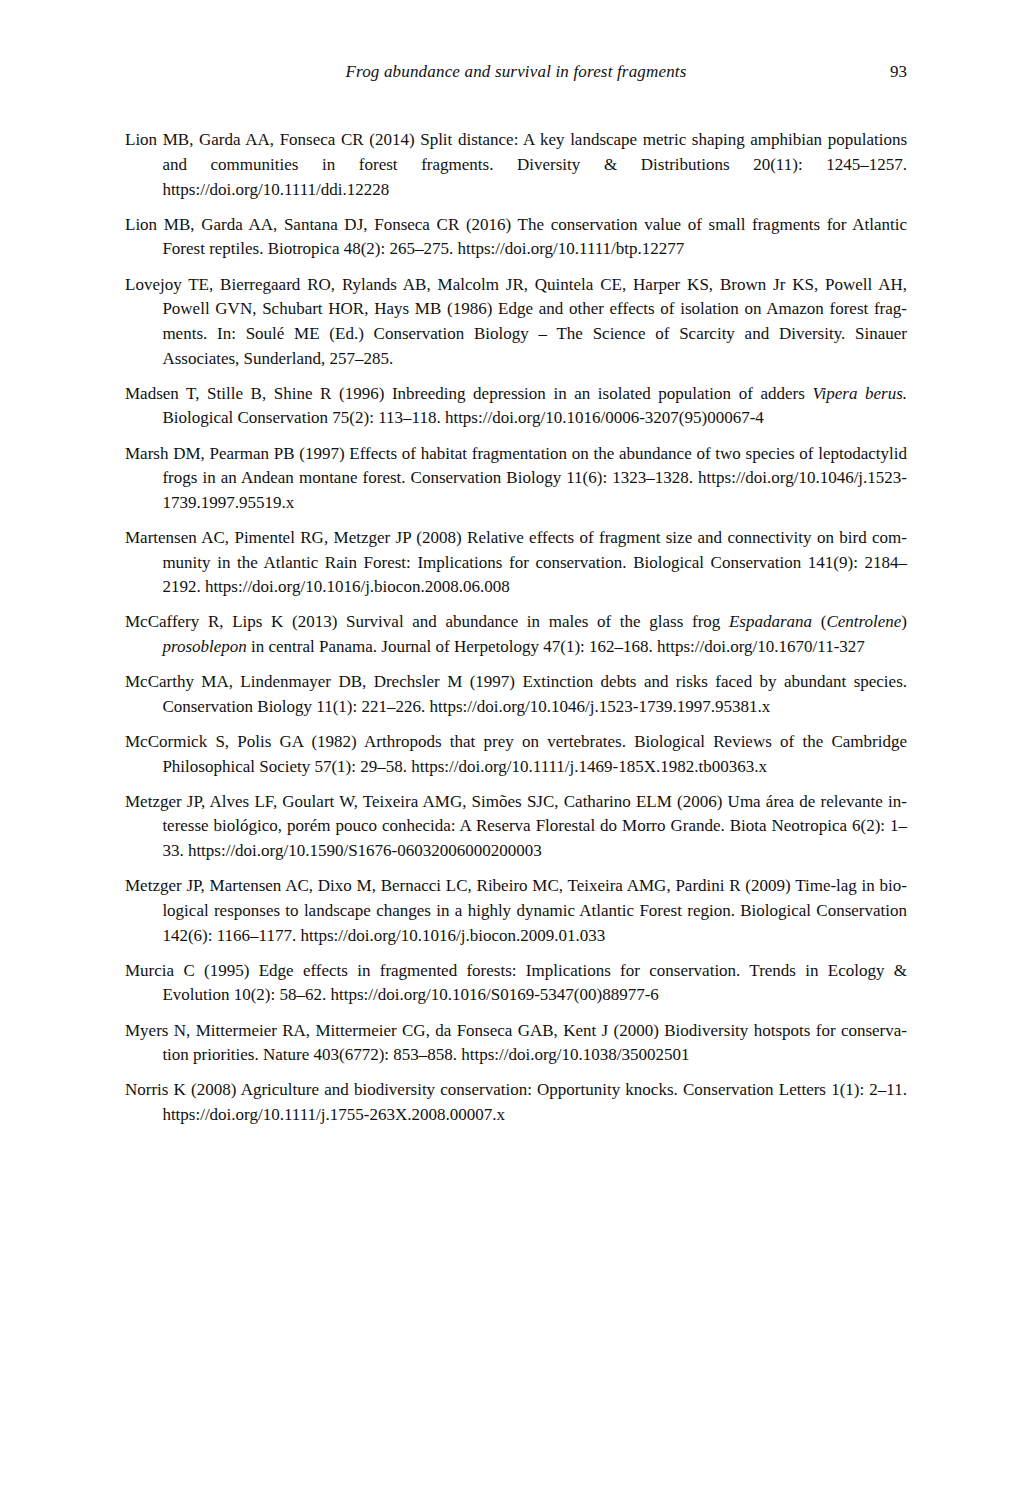Frog abundance and survival in forest fragments 93
Lion MB, Garda AA, Fonseca CR (2014) Split distance: A key landscape metric shaping amphibian populations and communities in forest fragments. Diversity & Distributions 20(11): 1245–1257. https://doi.org/10.1111/ddi.12228
Lion MB, Garda AA, Santana DJ, Fonseca CR (2016) The conservation value of small fragments for Atlantic Forest reptiles. Biotropica 48(2): 265–275. https://doi.org/10.1111/btp.12277
Lovejoy TE, Bierregaard RO, Rylands AB, Malcolm JR, Quintela CE, Harper KS, Brown Jr KS, Powell AH, Powell GVN, Schubart HOR, Hays MB (1986) Edge and other effects of isolation on Amazon forest fragments. In: Soulé ME (Ed.) Conservation Biology – The Science of Scarcity and Diversity. Sinauer Associates, Sunderland, 257–285.
Madsen T, Stille B, Shine R (1996) Inbreeding depression in an isolated population of adders Vipera berus. Biological Conservation 75(2): 113–118. https://doi.org/10.1016/0006-3207(95)00067-4
Marsh DM, Pearman PB (1997) Effects of habitat fragmentation on the abundance of two species of leptodactylid frogs in an Andean montane forest. Conservation Biology 11(6): 1323–1328. https://doi.org/10.1046/j.1523-1739.1997.95519.x
Martensen AC, Pimentel RG, Metzger JP (2008) Relative effects of fragment size and connectivity on bird community in the Atlantic Rain Forest: Implications for conservation. Biological Conservation 141(9): 2184–2192. https://doi.org/10.1016/j.biocon.2008.06.008
McCaffery R, Lips K (2013) Survival and abundance in males of the glass frog Espadarana (Centrolene) prosoblepon in central Panama. Journal of Herpetology 47(1): 162–168. https://doi.org/10.1670/11-327
McCarthy MA, Lindenmayer DB, Drechsler M (1997) Extinction debts and risks faced by abundant species. Conservation Biology 11(1): 221–226. https://doi.org/10.1046/j.1523-1739.1997.95381.x
McCormick S, Polis GA (1982) Arthropods that prey on vertebrates. Biological Reviews of the Cambridge Philosophical Society 57(1): 29–58. https://doi.org/10.1111/j.1469-185X.1982.tb00363.x
Metzger JP, Alves LF, Goulart W, Teixeira AMG, Simões SJC, Catharino ELM (2006) Uma área de relevante interesse biológico, porém pouco conhecida: A Reserva Florestal do Morro Grande. Biota Neotropica 6(2): 1–33. https://doi.org/10.1590/S1676-06032006000200003
Metzger JP, Martensen AC, Dixo M, Bernacci LC, Ribeiro MC, Teixeira AMG, Pardini R (2009) Time-lag in biological responses to landscape changes in a highly dynamic Atlantic Forest region. Biological Conservation 142(6): 1166–1177. https://doi.org/10.1016/j.biocon.2009.01.033
Murcia C (1995) Edge effects in fragmented forests: Implications for conservation. Trends in Ecology & Evolution 10(2): 58–62. https://doi.org/10.1016/S0169-5347(00)88977-6
Myers N, Mittermeier RA, Mittermeier CG, da Fonseca GAB, Kent J (2000) Biodiversity hotspots for conservation priorities. Nature 403(6772): 853–858. https://doi.org/10.1038/35002501
Norris K (2008) Agriculture and biodiversity conservation: Opportunity knocks. Conservation Letters 1(1): 2–11. https://doi.org/10.1111/j.1755-263X.2008.00007.x